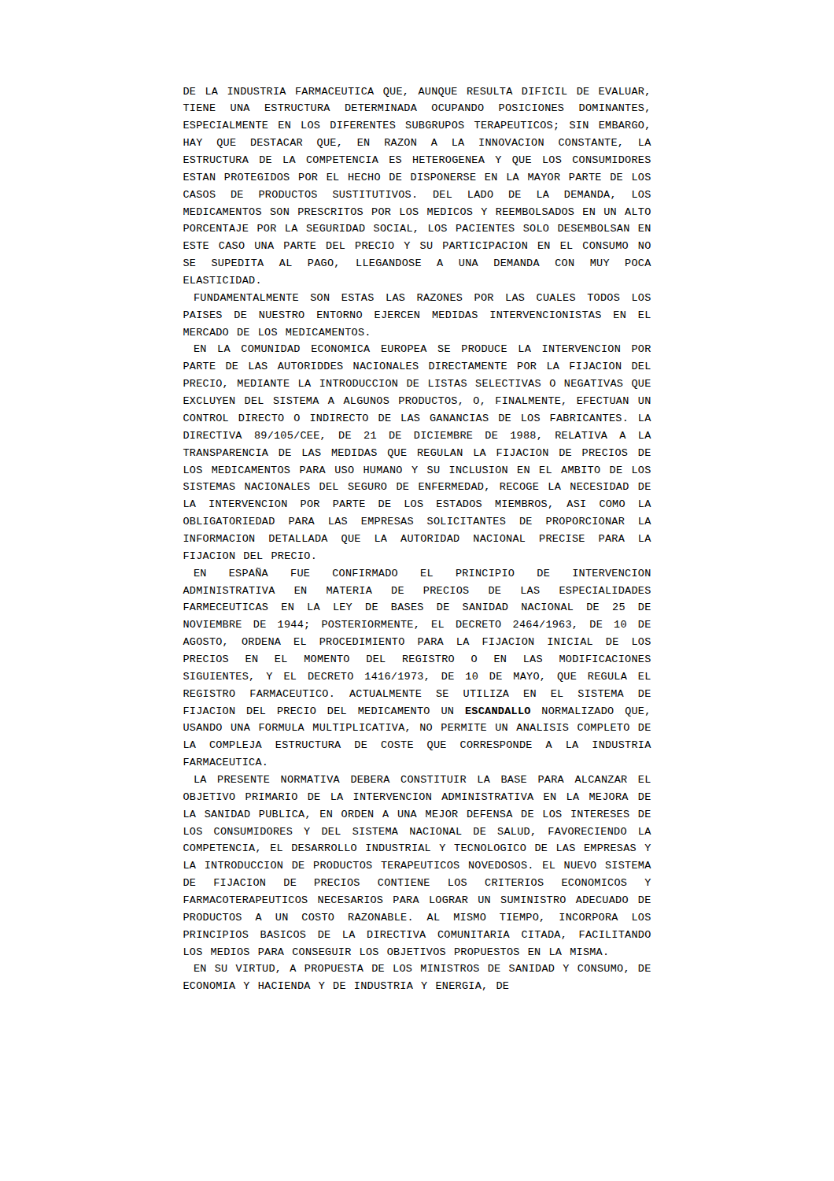DE LA INDUSTRIA FARMACEUTICA QUE, AUNQUE RESULTA DIFICIL DE EVALUAR, TIENE UNA ESTRUCTURA DETERMINADA OCUPANDO POSICIONES DOMINANTES, ESPECIALMENTE EN LOS DIFERENTES SUBGRUPOS TERAPEUTICOS; SIN EMBARGO, HAY QUE DESTACAR QUE, EN RAZON A LA INNOVACION CONSTANTE, LA ESTRUCTURA DE LA COMPETENCIA ES HETEROGENEA Y QUE LOS CONSUMIDORES ESTAN PROTEGIDOS POR EL HECHO DE DISPONERSE EN LA MAYOR PARTE DE LOS CASOS DE PRODUCTOS SUSTITUTIVOS. DEL LADO DE LA DEMANDA, LOS MEDICAMENTOS SON PRESCRITOS POR LOS MEDICOS Y REEMBOLSADOS EN UN ALTO PORCENTAJE POR LA SEGURIDAD SOCIAL, LOS PACIENTES SOLO DESEMBOLSAN EN ESTE CASO UNA PARTE DEL PRECIO Y SU PARTICIPACION EN EL CONSUMO NO SE SUPEDITA AL PAGO, LLEGANDOSE A UNA DEMANDA CON MUY POCA ELASTICIDAD.
FUNDAMENTALMENTE SON ESTAS LAS RAZONES POR LAS CUALES TODOS LOS PAISES DE NUESTRO ENTORNO EJERCEN MEDIDAS INTERVENCIONISTAS EN EL MERCADO DE LOS MEDICAMENTOS.
EN LA COMUNIDAD ECONOMICA EUROPEA SE PRODUCE LA INTERVENCION POR PARTE DE LAS AUTORIDDES NACIONALES DIRECTAMENTE POR LA FIJACION DEL PRECIO, MEDIANTE LA INTRODUCCION DE LISTAS SELECTIVAS O NEGATIVAS QUE EXCLUYEN DEL SISTEMA A ALGUNOS PRODUCTOS, O, FINALMENTE, EFECTUAN UN CONTROL DIRECTO O INDIRECTO DE LAS GANANCIAS DE LOS FABRICANTES. LA DIRECTIVA 89/105/CEE, DE 21 DE DICIEMBRE DE 1988, RELATIVA A LA TRANSPARENCIA DE LAS MEDIDAS QUE REGULAN LA FIJACION DE PRECIOS DE LOS MEDICAMENTOS PARA USO HUMANO Y SU INCLUSION EN EL AMBITO DE LOS SISTEMAS NACIONALES DEL SEGURO DE ENFERMEDAD, RECOGE LA NECESIDAD DE LA INTERVENCION POR PARTE DE LOS ESTADOS MIEMBROS, ASI COMO LA OBLIGATORIEDAD PARA LAS EMPRESAS SOLICITANTES DE PROPORCIONAR LA INFORMACION DETALLADA QUE LA AUTORIDAD NACIONAL PRECISE PARA LA FIJACION DEL PRECIO.
EN ESPAÑA FUE CONFIRMADO EL PRINCIPIO DE INTERVENCION ADMINISTRATIVA EN MATERIA DE PRECIOS DE LAS ESPECIALIDADES FARMECEUTICAS EN LA LEY DE BASES DE SANIDAD NACIONAL DE 25 DE NOVIEMBRE DE 1944; POSTERIORMENTE, EL DECRETO 2464/1963, DE 10 DE AGOSTO, ORDENA EL PROCEDIMIENTO PARA LA FIJACION INICIAL DE LOS PRECIOS EN EL MOMENTO DEL REGISTRO O EN LAS MODIFICACIONES SIGUIENTES, Y EL DECRETO 1416/1973, DE 10 DE MAYO, QUE REGULA EL REGISTRO FARMACEUTICO. ACTUALMENTE SE UTILIZA EN EL SISTEMA DE FIJACION DEL PRECIO DEL MEDICAMENTO UN ESCANDALLO NORMALIZADO QUE, USANDO UNA FORMULA MULTIPLICATIVA, NO PERMITE UN ANALISIS COMPLETO DE LA COMPLEJA ESTRUCTURA DE COSTE QUE CORRESPONDE A LA INDUSTRIA FARMACEUTICA.
LA PRESENTE NORMATIVA DEBERA CONSTITUIR LA BASE PARA ALCANZAR EL OBJETIVO PRIMARIO DE LA INTERVENCION ADMINISTRATIVA EN LA MEJORA DE LA SANIDAD PUBLICA, EN ORDEN A UNA MEJOR DEFENSA DE LOS INTERESES DE LOS CONSUMIDORES Y DEL SISTEMA NACIONAL DE SALUD, FAVORECIENDO LA COMPETENCIA, EL DESARROLLO INDUSTRIAL Y TECNOLOGICO DE LAS EMPRESAS Y LA INTRODUCCION DE PRODUCTOS TERAPEUTICOS NOVEDOSOS. EL NUEVO SISTEMA DE FIJACION DE PRECIOS CONTIENE LOS CRITERIOS ECONOMICOS Y FARMACOTERAPEUTICOS NECESARIOS PARA LOGRAR UN SUMINISTRO ADECUADO DE PRODUCTOS A UN COSTO RAZONABLE. AL MISMO TIEMPO, INCORPORA LOS PRINCIPIOS BASICOS DE LA DIRECTIVA COMUNITARIA CITADA, FACILITANDO LOS MEDIOS PARA CONSEGUIR LOS OBJETIVOS PROPUESTOS EN LA MISMA.
EN SU VIRTUD, A PROPUESTA DE LOS MINISTROS DE SANIDAD Y CONSUMO, DE ECONOMIA Y HACIENDA Y DE INDUSTRIA Y ENERGIA, DE